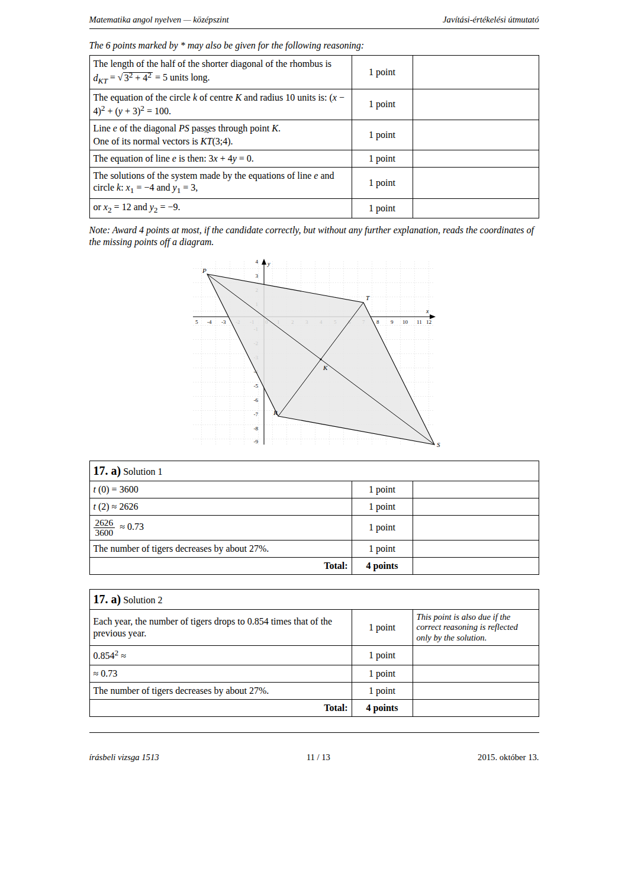Matematika angol nyelven — középszint
Javítási-értékelési útmutató
The 6 points marked by * may also be given for the following reasoning:
| The length of the half of the shorter diagonal of the rhombus is d KT = √ 3 2 + 4 2 = 5 units long. | 1 point | |
| The equation of the circle k of centre K and radius 10 units is: ( x − 4) 2 + ( y + 3) 2 = 100. | 1 point | |
| Line e of the diagonal PS passes through point K . One of its normal vectors is KT (3;4). | 1 point | |
| The equation of line e is then: 3 x + 4 y = 0. | 1 point | |
| The solutions of the system made by the equations of line e and circle k : x 1 = −4 and y 1 = 3, | 1 point | |
| or x 2 = 12 and y 2 = −9. | 1 point | |
Note: Award 4 points at most, if the candidate correctly, but without any further explanation, reads the coordinates of the missing points off a diagram.
y x 4 3 2 1 -1 -2 -3 -4 -5 -6 -7 -8 -9 5 -4 -3 -2 -1 0 1 2 3 4 5 6 7 8 9 10 11 12 P T S R K
| 17. a) Solution 1 |
| t (0) = 3600 | 1 point | |
| t (2) ≈ 2626 | 1 point | |
| 2626 3600 ≈ 0.73 | 1 point | |
| The number of tigers decreases by about 27%. | 1 point | |
| Total: | 4 points | |
| 17. a) Solution 2 |
| Each year, the number of tigers drops to 0.854 times that of the previous year. | 1 point | This point is also due if the correct reasoning is reflected only by the solution. |
| 0.854 2 ≈ | 1 point | |
| ≈ 0.73 | 1 point | |
| The number of tigers decreases by about 27%. | 1 point | |
| Total: | 4 points | |
írásbeli vizsga 1513
11 / 13
2015. október 13.